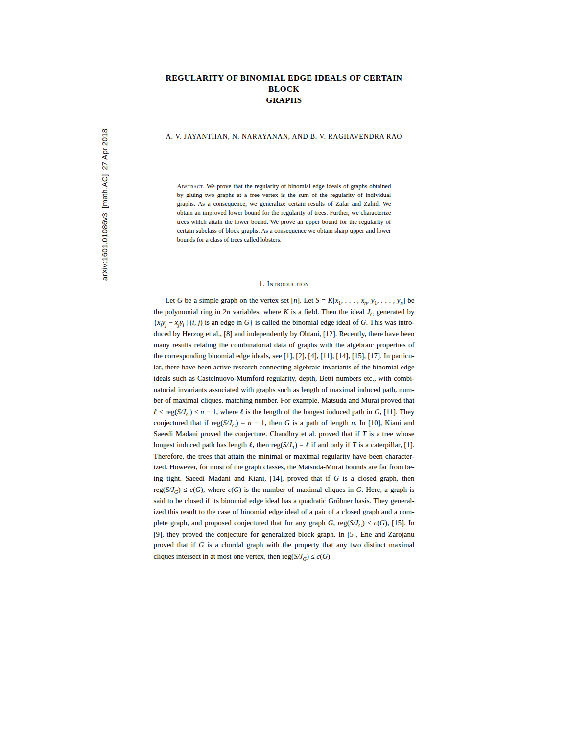arXiv:1601.01086v3 [math.AC] 27 Apr 2018
Regularity of Binomial Edge Ideals of Certain Block
Graphs
A. V. Jayanthan, N. Narayanan, and B. V. Raghavendra Rao
Abstract. We prove that the regularity of binomial edge ideals of graphs obtained by gluing two graphs at a free vertex is the sum of the regularity of individual graphs. As a consequence, we generalize certain results of Zafar and Zahid. We obtain an improved lower bound for the regularity of trees. Further, we characterize trees which attain the lower bound. We prove an upper bound for the regularity of certain subclass of block-graphs. As a consequence we obtain sharp upper and lower bounds for a class of trees called lobsters.
1. Introduction
Let G be a simple graph on the vertex set [n]. Let S = K[x1, . . . , xn, y1, . . . , yn] be the polynomial ring in 2n variables, where K is a field. Then the ideal JG generated by {xiyj − xjyi | (i, j) is an edge in G} is called the binomial edge ideal of G. This was introduced by Herzog et al., [8] and independently by Ohtani, [12]. Recently, there have been many results relating the combinatorial data of graphs with the algebraic properties of the corresponding binomial edge ideals, see [1], [2], [4], [11], [14], [15], [17]. In particular, there have been active research connecting algebraic invariants of the binomial edge ideals such as Castelnuovo-Mumford regularity, depth, Betti numbers etc., with combinatorial invariants associated with graphs such as length of maximal induced path, number of maximal cliques, matching number. For example, Matsuda and Murai proved that ℓ ≤ reg(S/JG) ≤ n − 1, where ℓ is the length of the longest induced path in G, [11]. They conjectured that if reg(S/JG) = n − 1, then G is a path of length n. In [10], Kiani and Saeedi Madani proved the conjecture. Chaudhry et al. proved that if T is a tree whose longest induced path has length ℓ, then reg(S/JT) = ℓ if and only if T is a caterpillar, [1]. Therefore, the trees that attain the minimal or maximal regularity have been characterized. However, for most of the graph classes, the Matsuda-Murai bounds are far from being tight. Saeedi Madani and Kiani, [14], proved that if G is a closed graph, then reg(S/JG) ≤ c(G), where c(G) is the number of maximal cliques in G. Here, a graph is said to be closed if its binomial edge ideal has a quadratic Gröbner basis. They generalized this result to the case of binomial edge ideal of a pair of a closed graph and a complete graph, and proposed conjectured that for any graph G, reg(S/JG) ≤ c(G), [15]. In [9], they proved the conjecture for generalized block graph. In [5], Ene and Zarojanu proved that if G is a chordal graph with the property that any two distinct maximal cliques intersect in at most one vertex, then reg(S/JG) ≤ c(G).
1